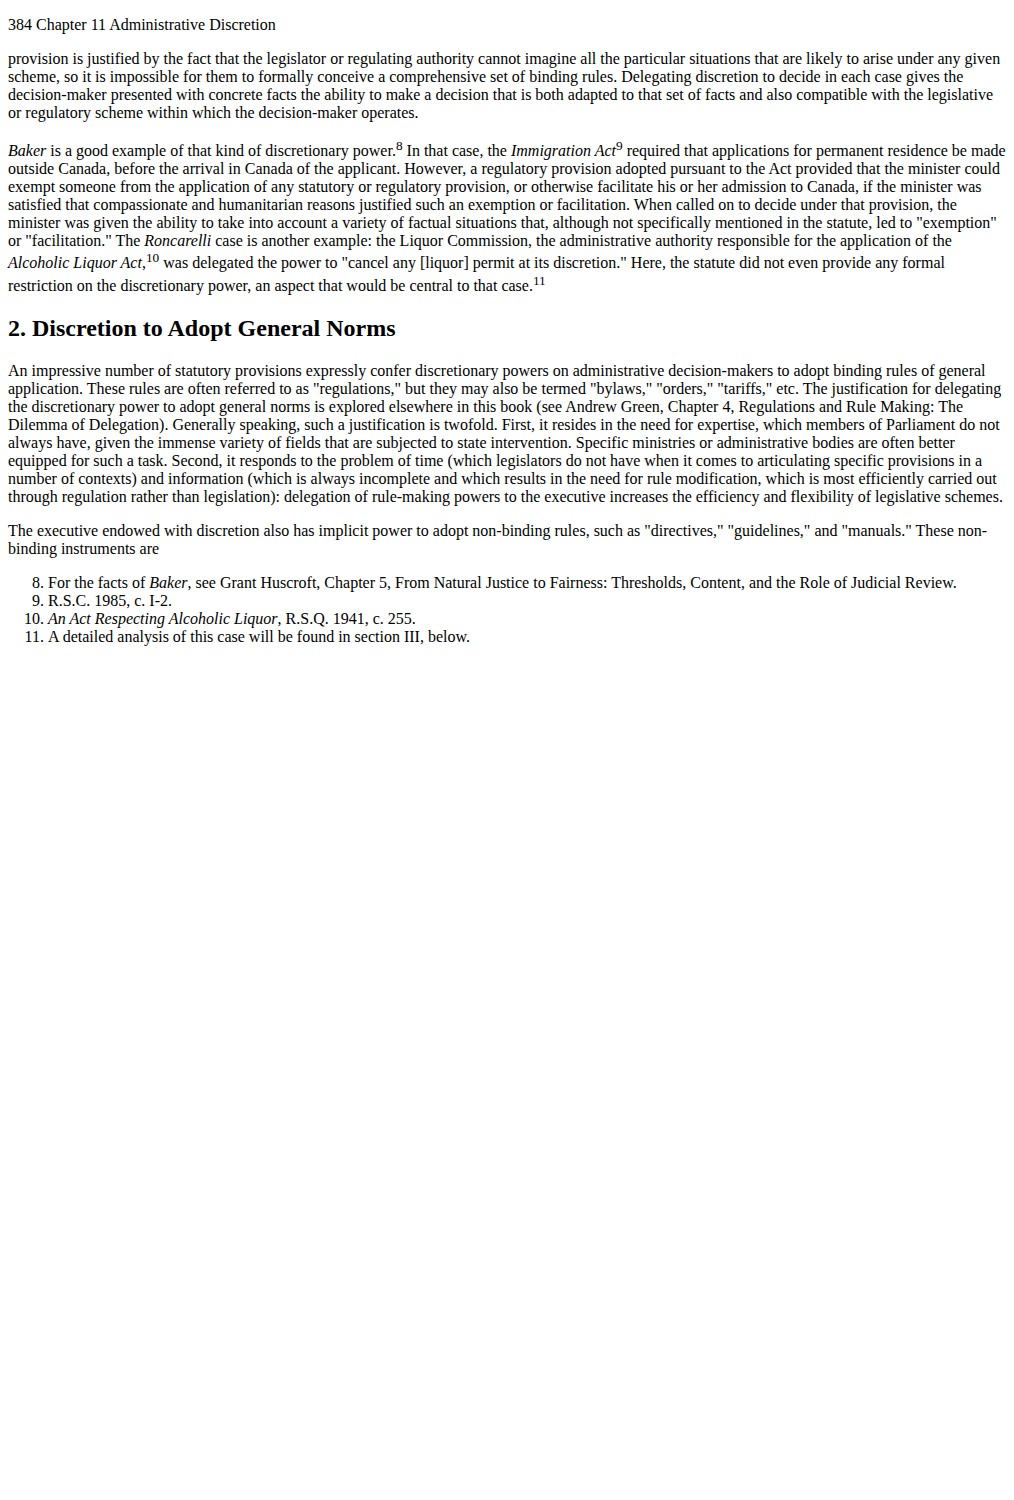384 Chapter 11 Administrative Discretion
provision is justified by the fact that the legislator or regulating authority cannot imagine all the particular situations that are likely to arise under any given scheme, so it is impossible for them to formally conceive a comprehensive set of binding rules. Delegating discretion to decide in each case gives the decision-maker presented with concrete facts the ability to make a decision that is both adapted to that set of facts and also compatible with the legislative or regulatory scheme within which the decision-maker operates.
Baker is a good example of that kind of discretionary power.8 In that case, the Immigration Act9 required that applications for permanent residence be made outside Canada, before the arrival in Canada of the applicant. However, a regulatory provision adopted pursuant to the Act provided that the minister could exempt someone from the application of any statutory or regulatory provision, or otherwise facilitate his or her admission to Canada, if the minister was satisfied that compassionate and humanitarian reasons justified such an exemption or facilitation. When called on to decide under that provision, the minister was given the ability to take into account a variety of factual situations that, although not specifically mentioned in the statute, led to "exemption" or "facilitation." The Roncarelli case is another example: the Liquor Commission, the administrative authority responsible for the application of the Alcoholic Liquor Act,10 was delegated the power to "cancel any [liquor] permit at its discretion." Here, the statute did not even provide any formal restriction on the discretionary power, an aspect that would be central to that case.11
2. Discretion to Adopt General Norms
An impressive number of statutory provisions expressly confer discretionary powers on administrative decision-makers to adopt binding rules of general application. These rules are often referred to as "regulations," but they may also be termed "bylaws," "orders," "tariffs," etc. The justification for delegating the discretionary power to adopt general norms is explored elsewhere in this book (see Andrew Green, Chapter 4, Regulations and Rule Making: The Dilemma of Delegation). Generally speaking, such a justification is twofold. First, it resides in the need for expertise, which members of Parliament do not always have, given the immense variety of fields that are subjected to state intervention. Specific ministries or administrative bodies are often better equipped for such a task. Second, it responds to the problem of time (which legislators do not have when it comes to articulating specific provisions in a number of contexts) and information (which is always incomplete and which results in the need for rule modification, which is most efficiently carried out through regulation rather than legislation): delegation of rule-making powers to the executive increases the efficiency and flexibility of legislative schemes.
The executive endowed with discretion also has implicit power to adopt non-binding rules, such as "directives," "guidelines," and "manuals." These non-binding instruments are
For the facts of Baker, see Grant Huscroft, Chapter 5, From Natural Justice to Fairness: Thresholds, Content, and the Role of Judicial Review.
R.S.C. 1985, c. I-2.
An Act Respecting Alcoholic Liquor, R.S.Q. 1941, c. 255.
A detailed analysis of this case will be found in section III, below.